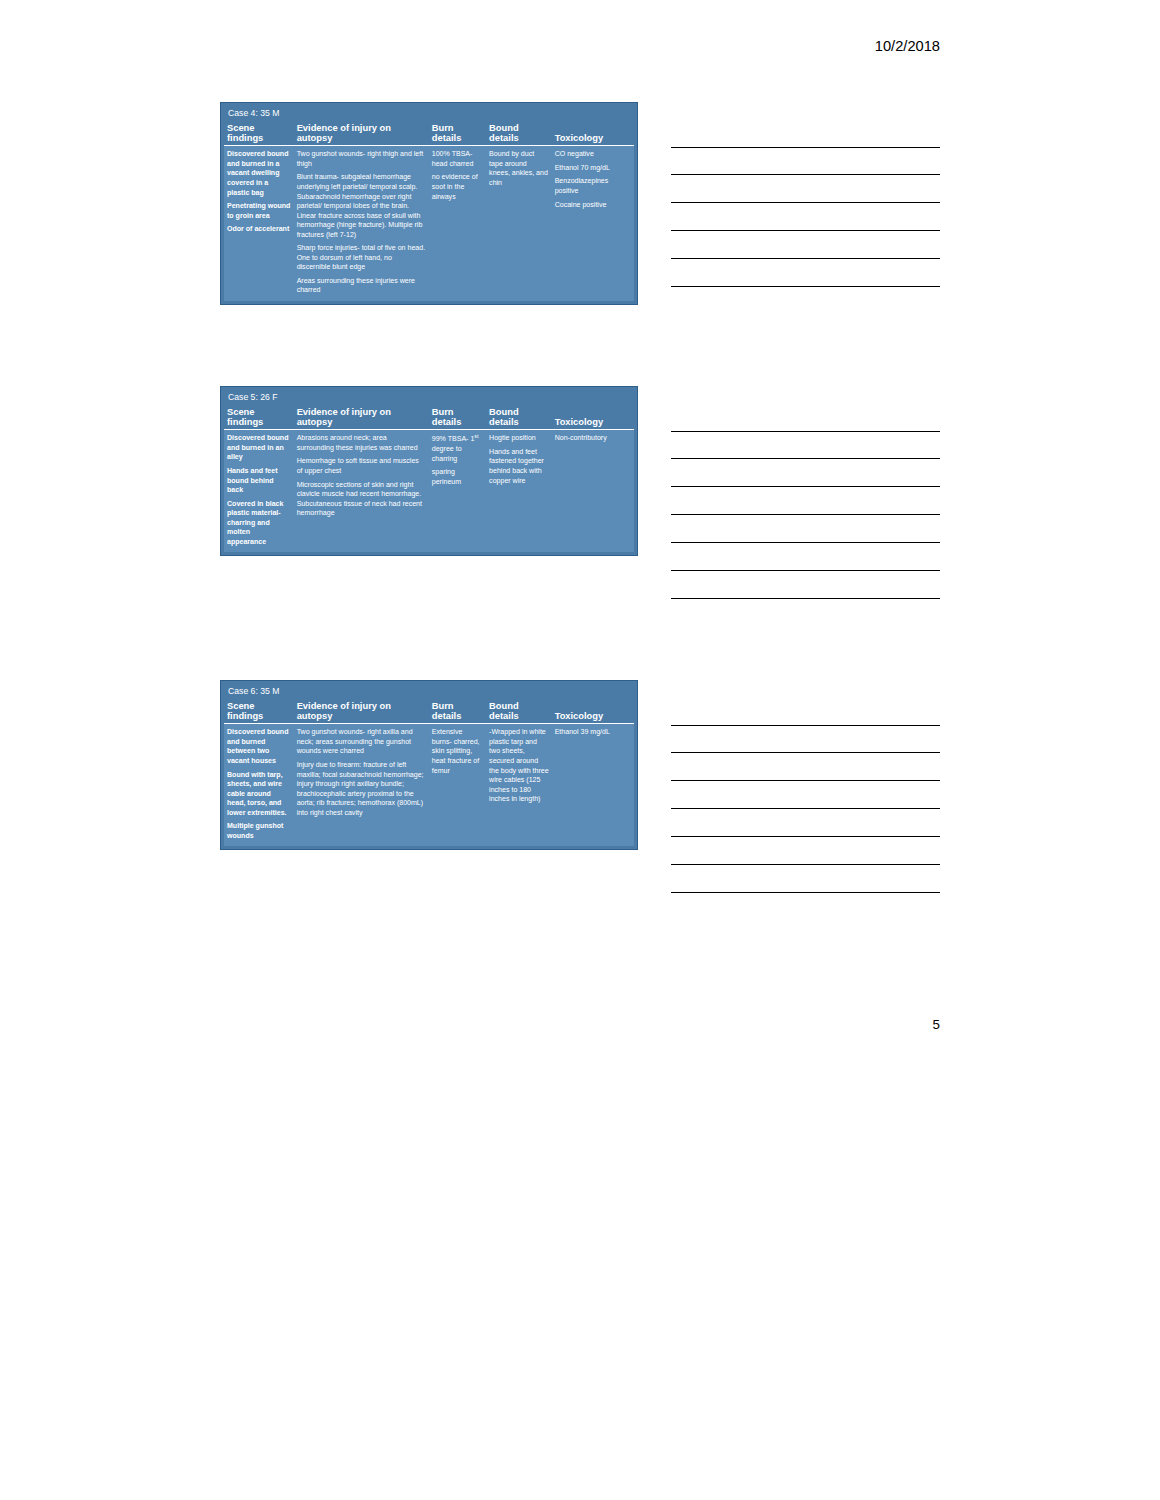10/2/2018
Case 4: 35 M
| Scene findings | Evidence of injury on autopsy | Burn details | Bound details | Toxicology |
| --- | --- | --- | --- | --- |
| Discovered bound and burned in a vacant dwelling covered in a plastic bag Penetrating wound to groin area Odor of accelerant | Two gunshot wounds- right thigh and left thigh Blunt trauma- subgaleal hemorrhage underlying left parietal/ temporal scalp. Subarachnoid hemorrhage over right parietal/ temporal lobes of the brain. Linear fracture across base of skull with hemorrhage (hinge fracture). Multiple rib fractures (left 7-12) Sharp force injuries- total of five on head. One to dorsum of left hand, no discernible blunt edge Areas surrounding these injuries were charred | 100% TBSA- head charred no evidence of soot in the airways | Bound by duct tape around knees, ankles, and chin | CO negative Ethanol 70 mg/dL Benzodiazepines positive Cocaine positive |
Case 5: 26 F
| Scene findings | Evidence of injury on autopsy | Burn details | Bound details | Toxicology |
| --- | --- | --- | --- | --- |
| Discovered bound and burned in an alley Hands and feet bound behind back Covered in black plastic material- charring and molten appearance | Abrasions around neck; area surrounding these injuries was charred Hemorrhage to soft tissue and muscles of upper chest Microscopic sections of skin and right clavicle muscle had recent hemorrhage. Subcutaneous tissue of neck had recent hemorrhage | 99% TBSA- 1 st degree to charring sparing perineum | Hogtie position Hands and feet fastened together behind back with copper wire | Non-contributory |
Case 6: 35 M
| Scene findings | Evidence of injury on autopsy | Burn details | Bound details | Toxicology |
| --- | --- | --- | --- | --- |
| Discovered bound and burned between two vacant houses Bound with tarp, sheets, and wire cable around head, torso, and lower extremities. Multiple gunshot wounds | Two gunshot wounds- right axilla and neck; areas surrounding the gunshot wounds were charred Injury due to firearm: fracture of left maxilla; focal subarachnoid hemorrhage; injury through right axillary bundle; brachiocephalic artery proximal to the aorta; rib fractures; hemothorax (800mL) into right chest cavity | Extensive burns- charred, skin splitting, heat fracture of femur | -Wrapped in white plastic tarp and two sheets, secured around the body with three wire cables (125 inches to 180 inches in length) | Ethanol 39 mg/dL |
5